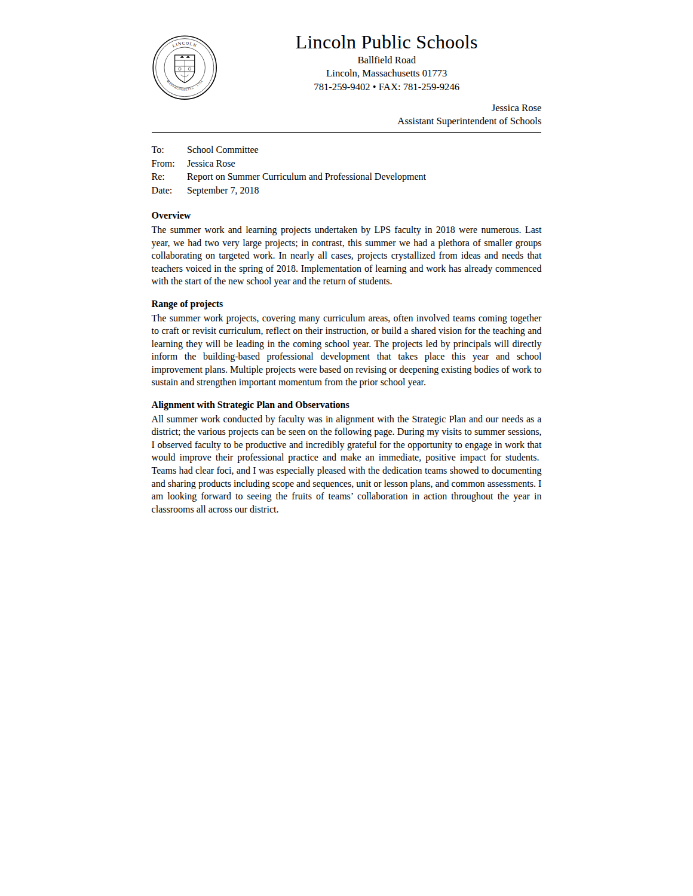LINCOLN MASSACHUSETTS · 1754
Lincoln Public Schools
Ballfield Road
Lincoln, Massachusetts 01773
781-259-9402 • FAX: 781-259-9246
Jessica Rose
Assistant Superintendent of Schools
| To: | School Committee |
| From: | Jessica Rose |
| Re: | Report on Summer Curriculum and Professional Development |
| Date: | September 7, 2018 |
Overview
The summer work and learning projects undertaken by LPS faculty in 2018 were numerous. Last year, we had two very large projects; in contrast, this summer we had a plethora of smaller groups collaborating on targeted work. In nearly all cases, projects crystallized from ideas and needs that teachers voiced in the spring of 2018. Implementation of learning and work has already commenced with the start of the new school year and the return of students.
Range of projects
The summer work projects, covering many curriculum areas, often involved teams coming together to craft or revisit curriculum, reflect on their instruction, or build a shared vision for the teaching and learning they will be leading in the coming school year. The projects led by principals will directly inform the building-based professional development that takes place this year and school improvement plans. Multiple projects were based on revising or deepening existing bodies of work to sustain and strengthen important momentum from the prior school year.
Alignment with Strategic Plan and Observations
All summer work conducted by faculty was in alignment with the Strategic Plan and our needs as a district; the various projects can be seen on the following page. During my visits to summer sessions, I observed faculty to be productive and incredibly grateful for the opportunity to engage in work that would improve their professional practice and make an immediate, positive impact for students. Teams had clear foci, and I was especially pleased with the dedication teams showed to documenting and sharing products including scope and sequences, unit or lesson plans, and common assessments. I am looking forward to seeing the fruits of teams’ collaboration in action throughout the year in classrooms all across our district.